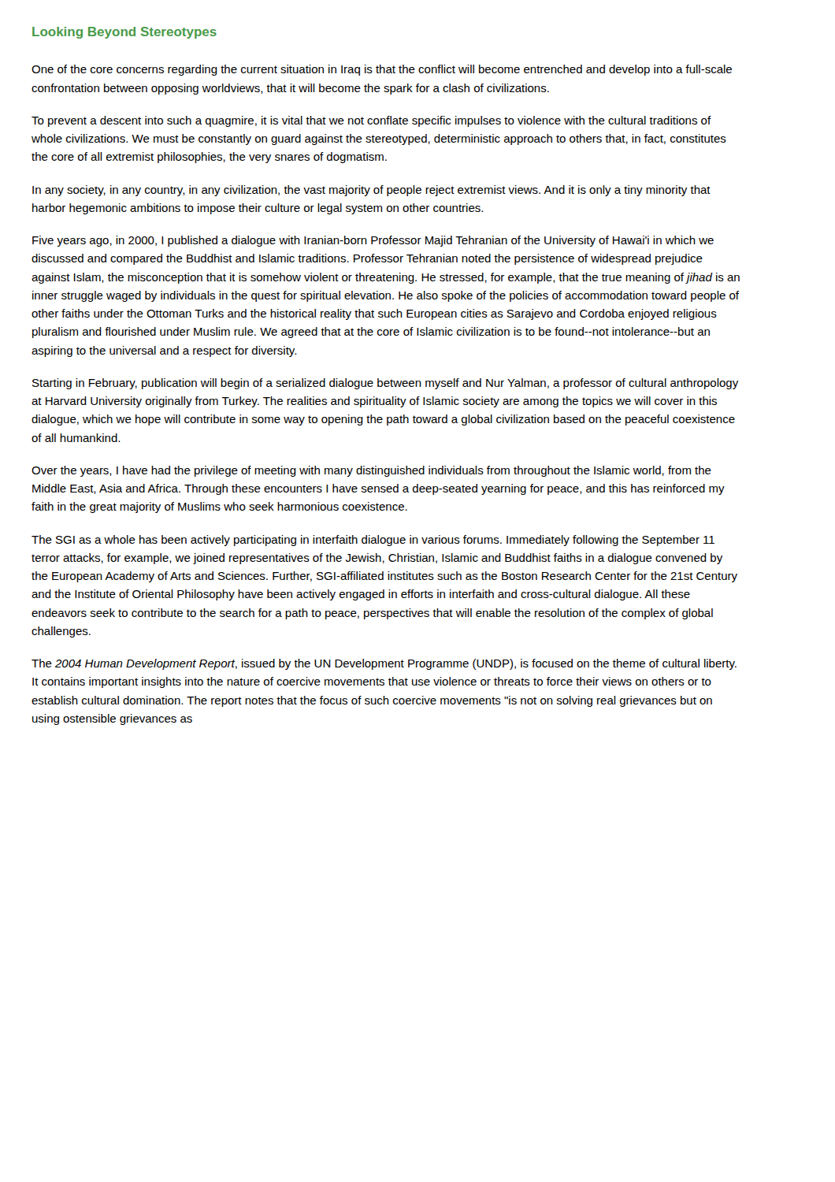Looking Beyond Stereotypes
One of the core concerns regarding the current situation in Iraq is that the conflict will become entrenched and develop into a full-scale confrontation between opposing worldviews, that it will become the spark for a clash of civilizations.
To prevent a descent into such a quagmire, it is vital that we not conflate specific impulses to violence with the cultural traditions of whole civilizations. We must be constantly on guard against the stereotyped, deterministic approach to others that, in fact, constitutes the core of all extremist philosophies, the very snares of dogmatism.
In any society, in any country, in any civilization, the vast majority of people reject extremist views. And it is only a tiny minority that harbor hegemonic ambitions to impose their culture or legal system on other countries.
Five years ago, in 2000, I published a dialogue with Iranian-born Professor Majid Tehranian of the University of Hawai'i in which we discussed and compared the Buddhist and Islamic traditions. Professor Tehranian noted the persistence of widespread prejudice against Islam, the misconception that it is somehow violent or threatening. He stressed, for example, that the true meaning of jihad is an inner struggle waged by individuals in the quest for spiritual elevation. He also spoke of the policies of accommodation toward people of other faiths under the Ottoman Turks and the historical reality that such European cities as Sarajevo and Cordoba enjoyed religious pluralism and flourished under Muslim rule. We agreed that at the core of Islamic civilization is to be found--not intolerance--but an aspiring to the universal and a respect for diversity.
Starting in February, publication will begin of a serialized dialogue between myself and Nur Yalman, a professor of cultural anthropology at Harvard University originally from Turkey. The realities and spirituality of Islamic society are among the topics we will cover in this dialogue, which we hope will contribute in some way to opening the path toward a global civilization based on the peaceful coexistence of all humankind.
Over the years, I have had the privilege of meeting with many distinguished individuals from throughout the Islamic world, from the Middle East, Asia and Africa. Through these encounters I have sensed a deep-seated yearning for peace, and this has reinforced my faith in the great majority of Muslims who seek harmonious coexistence.
The SGI as a whole has been actively participating in interfaith dialogue in various forums. Immediately following the September 11 terror attacks, for example, we joined representatives of the Jewish, Christian, Islamic and Buddhist faiths in a dialogue convened by the European Academy of Arts and Sciences. Further, SGI-affiliated institutes such as the Boston Research Center for the 21st Century and the Institute of Oriental Philosophy have been actively engaged in efforts in interfaith and cross-cultural dialogue. All these endeavors seek to contribute to the search for a path to peace, perspectives that will enable the resolution of the complex of global challenges.
The 2004 Human Development Report, issued by the UN Development Programme (UNDP), is focused on the theme of cultural liberty. It contains important insights into the nature of coercive movements that use violence or threats to force their views on others or to establish cultural domination. The report notes that the focus of such coercive movements "is not on solving real grievances but on using ostensible grievances as